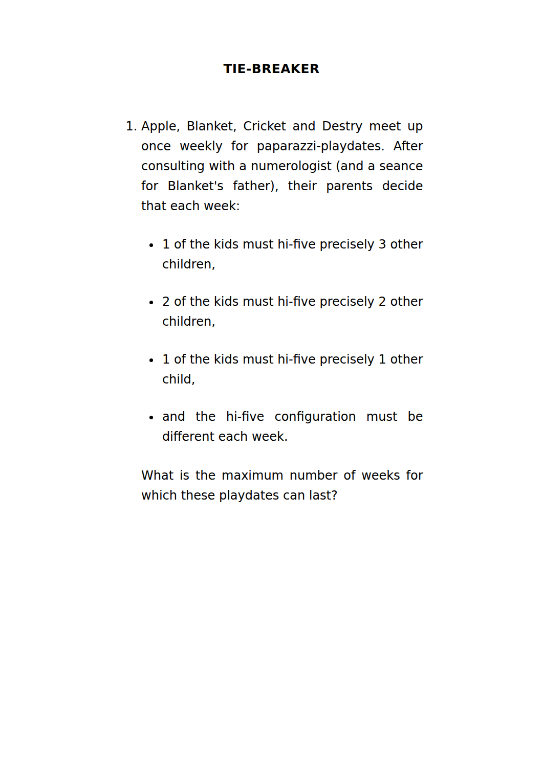TIE-BREAKER
Apple, Blanket, Cricket and Destry meet up once weekly for paparazzi-playdates. After consulting with a numerologist (and a seance for Blanket's father), their parents decide that each week:
1 of the kids must hi-five precisely 3 other children,
2 of the kids must hi-five precisely 2 other children,
1 of the kids must hi-five precisely 1 other child,
and the hi-five configuration must be different each week.
What is the maximum number of weeks for which these playdates can last?